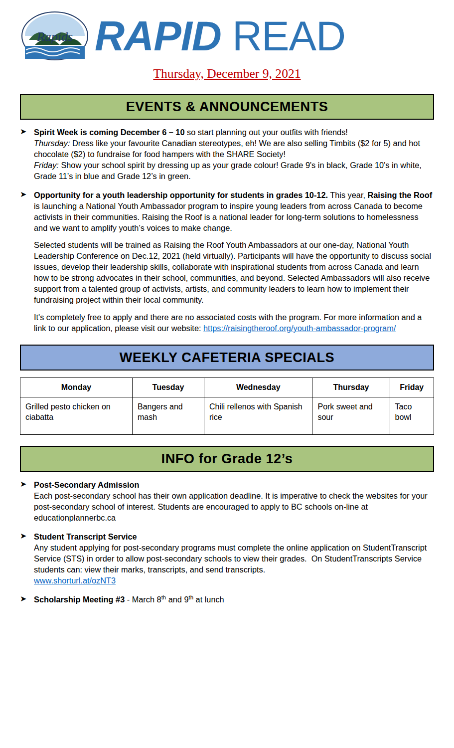Rapids
RAPID READ
Thursday, December 9, 2021
EVENTS & ANNOUNCEMENTS
Spirit Week is coming December 6 – 10 so start planning out your outfits with friends!
Thursday: Dress like your favourite Canadian stereotypes, eh! We are also selling Timbits ($2 for 5) and hot chocolate ($2) to fundraise for food hampers with the SHARE Society!
Friday: Show your school spirit by dressing up as your grade colour! Grade 9's in black, Grade 10's in white, Grade 11’s in blue and Grade 12’s in green.
Opportunity for a youth leadership opportunity for students in grades 10-12. This year, Raising the Roof is launching a National Youth Ambassador program to inspire young leaders from across Canada to become activists in their communities. Raising the Roof is a national leader for long-term solutions to homelessness and we want to amplify youth’s voices to make change.
Selected students will be trained as Raising the Roof Youth Ambassadors at our one-day, National Youth Leadership Conference on Dec.12, 2021 (held virtually). Participants will have the opportunity to discuss social issues, develop their leadership skills, collaborate with inspirational students from across Canada and learn how to be strong advocates in their school, communities, and beyond. Selected Ambassadors will also receive support from a talented group of activists, artists, and community leaders to learn how to implement their fundraising project within their local community.
It's completely free to apply and there are no associated costs with the program. For more information and a link to our application, please visit our website: https://raisingtheroof.org/youth-ambassador-program/
WEEKLY CAFETERIA SPECIALS
| Monday | Tuesday | Wednesday | Thursday | Friday |
| --- | --- | --- | --- | --- |
| Grilled pesto chicken on ciabatta | Bangers and mash | Chili rellenos with Spanish rice | Pork sweet and sour | Taco bowl |
INFO for Grade 12’s
Post-Secondary Admission
Each post-secondary school has their own application deadline. It is imperative to check the websites for your post-secondary school of interest. Students are encouraged to apply to BC schools on-line at educationplannerbc.ca
Student Transcript Service
Any student applying for post-secondary programs must complete the online application on StudentTranscript Service (STS) in order to allow post-secondary schools to view their grades. On StudentTranscripts Service students can: view their marks, transcripts, and send transcripts.
www.shorturl.at/ozNT3
Scholarship Meeting #3 - March 8th and 9th at lunch